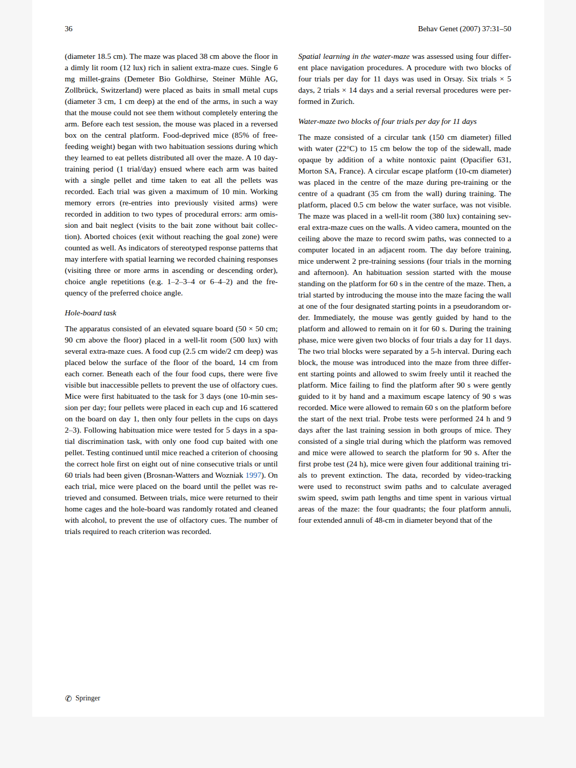36
Behav Genet (2007) 37:31–50
(diameter 18.5 cm). The maze was placed 38 cm above the floor in a dimly lit room (12 lux) rich in salient extra-maze cues. Single 6 mg millet-grains (Demeter Bio Goldhirse, Steiner Mühle AG, Zollbrück, Switzerland) were placed as baits in small metal cups (diameter 3 cm, 1 cm deep) at the end of the arms, in such a way that the mouse could not see them without completely entering the arm. Before each test session, the mouse was placed in a reversed box on the central platform. Food-deprived mice (85% of free-feeding weight) began with two habituation sessions during which they learned to eat pellets distributed all over the maze. A 10 day-training period (1 trial/day) ensued where each arm was baited with a single pellet and time taken to eat all the pellets was recorded. Each trial was given a maximum of 10 min. Working memory errors (re-entries into previously visited arms) were recorded in addition to two types of procedural errors: arm omission and bait neglect (visits to the bait zone without bait collection). Aborted choices (exit without reaching the goal zone) were counted as well. As indicators of stereotyped response patterns that may interfere with spatial learning we recorded chaining responses (visiting three or more arms in ascending or descending order), choice angle repetitions (e.g. 1–2–3–4 or 6–4–2) and the frequency of the preferred choice angle.
Hole-board task
The apparatus consisted of an elevated square board (50 × 50 cm; 90 cm above the floor) placed in a well-lit room (500 lux) with several extra-maze cues. A food cup (2.5 cm wide/2 cm deep) was placed below the surface of the floor of the board, 14 cm from each corner. Beneath each of the four food cups, there were five visible but inaccessible pellets to prevent the use of olfactory cues. Mice were first habituated to the task for 3 days (one 10-min session per day; four pellets were placed in each cup and 16 scattered on the board on day 1, then only four pellets in the cups on days 2–3). Following habituation mice were tested for 5 days in a spatial discrimination task, with only one food cup baited with one pellet. Testing continued until mice reached a criterion of choosing the correct hole first on eight out of nine consecutive trials or until 60 trials had been given (Brosnan-Watters and Wozniak 1997). On each trial, mice were placed on the board until the pellet was retrieved and consumed. Between trials, mice were returned to their home cages and the hole-board was randomly rotated and cleaned with alcohol, to prevent the use of olfactory cues. The number of trials required to reach criterion was recorded.
Spatial learning in the water-maze was assessed using four different place navigation procedures. A procedure with two blocks of four trials per day for 11 days was used in Orsay. Six trials × 5 days, 2 trials × 14 days and a serial reversal procedures were performed in Zurich.
Water-maze two blocks of four trials per day for 11 days
The maze consisted of a circular tank (150 cm diameter) filled with water (22°C) to 15 cm below the top of the sidewall, made opaque by addition of a white nontoxic paint (Opacifier 631, Morton SA, France). A circular escape platform (10-cm diameter) was placed in the centre of the maze during pre-training or the centre of a quadrant (35 cm from the wall) during training. The platform, placed 0.5 cm below the water surface, was not visible. The maze was placed in a well-lit room (380 lux) containing several extra-maze cues on the walls. A video camera, mounted on the ceiling above the maze to record swim paths, was connected to a computer located in an adjacent room. The day before training, mice underwent 2 pre-training sessions (four trials in the morning and afternoon). An habituation session started with the mouse standing on the platform for 60 s in the centre of the maze. Then, a trial started by introducing the mouse into the maze facing the wall at one of the four designated starting points in a pseudorandom order. Immediately, the mouse was gently guided by hand to the platform and allowed to remain on it for 60 s. During the training phase, mice were given two blocks of four trials a day for 11 days. The two trial blocks were separated by a 5-h interval. During each block, the mouse was introduced into the maze from three different starting points and allowed to swim freely until it reached the platform. Mice failing to find the platform after 90 s were gently guided to it by hand and a maximum escape latency of 90 s was recorded. Mice were allowed to remain 60 s on the platform before the start of the next trial. Probe tests were performed 24 h and 9 days after the last training session in both groups of mice. They consisted of a single trial during which the platform was removed and mice were allowed to search the platform for 90 s. After the first probe test (24 h), mice were given four additional training trials to prevent extinction. The data, recorded by video-tracking were used to reconstruct swim paths and to calculate averaged swim speed, swim path lengths and time spent in various virtual areas of the maze: the four quadrants; the four platform annuli, four extended annuli of 48-cm in diameter beyond that of the
✆ Springer